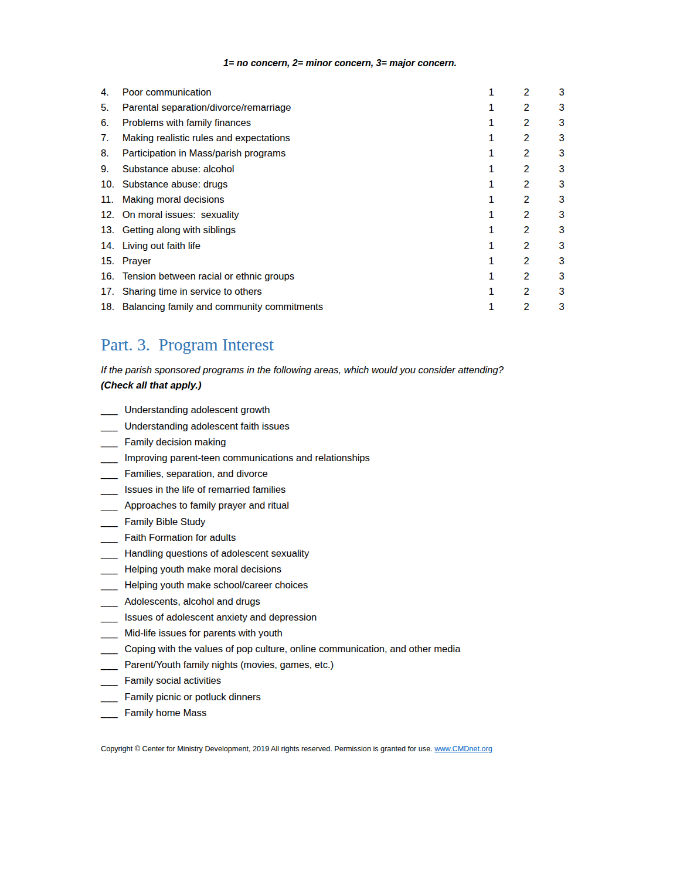1= no concern, 2= minor concern, 3= major concern.
| 4. | Poor communication | 1 | 2 | 3 |
| 5. | Parental separation/divorce/remarriage | 1 | 2 | 3 |
| 6. | Problems with family finances | 1 | 2 | 3 |
| 7. | Making realistic rules and expectations | 1 | 2 | 3 |
| 8. | Participation in Mass/parish programs | 1 | 2 | 3 |
| 9. | Substance abuse: alcohol | 1 | 2 | 3 |
| 10. | Substance abuse: drugs | 1 | 2 | 3 |
| 11. | Making moral decisions | 1 | 2 | 3 |
| 12. | On moral issues: sexuality | 1 | 2 | 3 |
| 13. | Getting along with siblings | 1 | 2 | 3 |
| 14. | Living out faith life | 1 | 2 | 3 |
| 15. | Prayer | 1 | 2 | 3 |
| 16. | Tension between racial or ethnic groups | 1 | 2 | 3 |
| 17. | Sharing time in service to others | 1 | 2 | 3 |
| 18. | Balancing family and community commitments | 1 | 2 | 3 |
Part. 3. Program Interest
If the parish sponsored programs in the following areas, which would you consider attending?
(Check all that apply.)
___Understanding adolescent growth
___Understanding adolescent faith issues
___Family decision making
___Improving parent-teen communications and relationships
___Families, separation, and divorce
___Issues in the life of remarried families
___Approaches to family prayer and ritual
___Family Bible Study
___Faith Formation for adults
___Handling questions of adolescent sexuality
___Helping youth make moral decisions
___Helping youth make school/career choices
___Adolescents, alcohol and drugs
___Issues of adolescent anxiety and depression
___Mid-life issues for parents with youth
___Coping with the values of pop culture, online communication, and other media
___Parent/Youth family nights (movies, games, etc.)
___Family social activities
___Family picnic or potluck dinners
___Family home Mass
Copyright © Center for Ministry Development, 2019 All rights reserved. Permission is granted for use. www.CMDnet.org